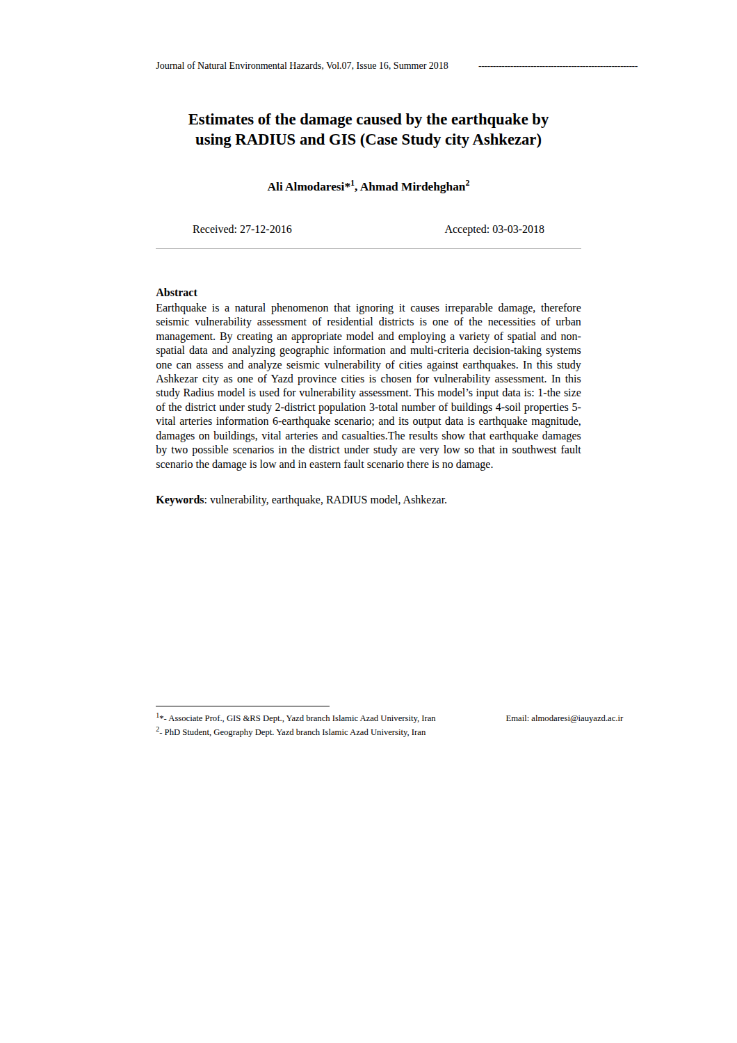Journal of Natural Environmental Hazards, Vol.07, Issue 16, Summer 2018 -------------------------------------------------------
Estimates of the damage caused by the earthquake by using RADIUS and GIS (Case Study city Ashkezar)
Ali Almodaresi*1, Ahmad Mirdehghan2
Received: 27-12-2016 Accepted: 03-03-2018
Abstract
Earthquake is a natural phenomenon that ignoring it causes irreparable damage, therefore seismic vulnerability assessment of residential districts is one of the necessities of urban management. By creating an appropriate model and employing a variety of spatial and non-spatial data and analyzing geographic information and multi-criteria decision-taking systems one can assess and analyze seismic vulnerability of cities against earthquakes. In this study Ashkezar city as one of Yazd province cities is chosen for vulnerability assessment. In this study Radius model is used for vulnerability assessment. This model’s input data is: 1-the size of the district under study 2-district population 3-total number of buildings 4-soil properties 5-vital arteries information 6-earthquake scenario; and its output data is earthquake magnitude, damages on buildings, vital arteries and casualties.The results show that earthquake damages by two possible scenarios in the district under study are very low so that in southwest fault scenario the damage is low and in eastern fault scenario there is no damage.
Keywords: vulnerability, earthquake, RADIUS model, Ashkezar.
1*- Associate Prof., GIS &RS Dept., Yazd branch Islamic Azad University, IranEmail: almodaresi@iauyazd.ac.ir
2- PhD Student, Geography Dept. Yazd branch Islamic Azad University, Iran